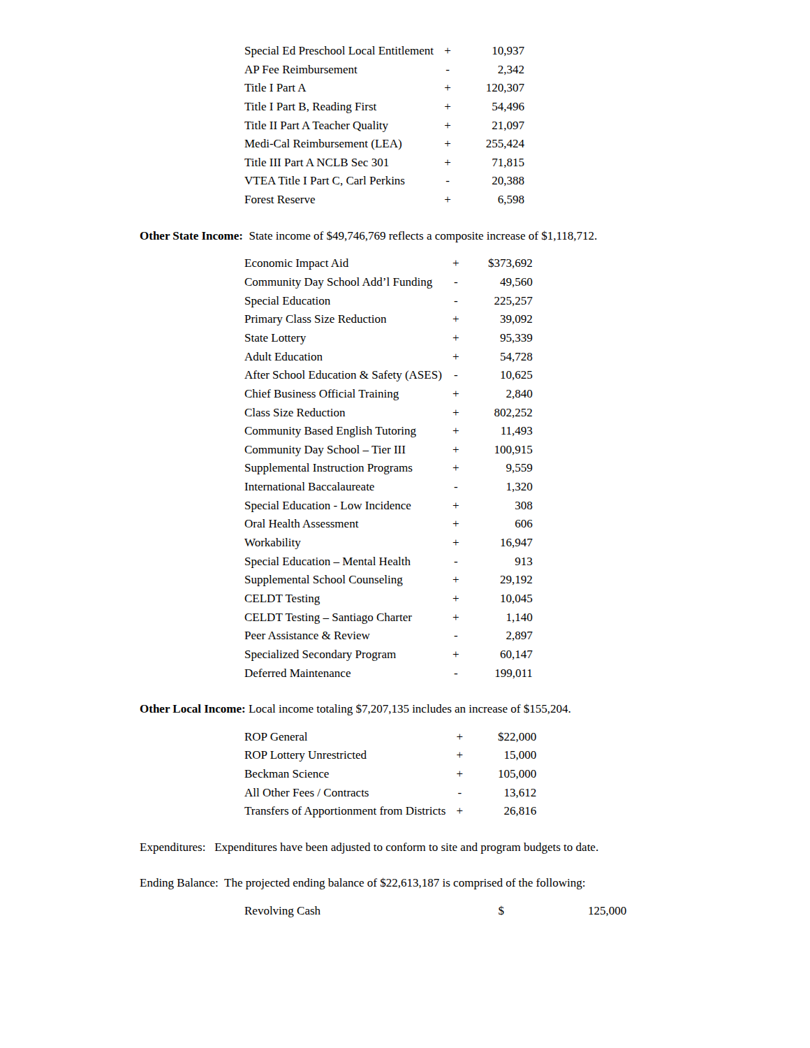| Special Ed Preschool Local Entitlement | + | 10,937 |
| AP Fee Reimbursement | - | 2,342 |
| Title I Part A | + | 120,307 |
| Title I Part B, Reading First | + | 54,496 |
| Title II Part A Teacher Quality | + | 21,097 |
| Medi-Cal Reimbursement (LEA) | + | 255,424 |
| Title III Part A NCLB Sec 301 | + | 71,815 |
| VTEA Title I Part C, Carl Perkins | - | 20,388 |
| Forest Reserve | + | 6,598 |
Other State Income: State income of $49,746,769 reflects a composite increase of $1,118,712.
| Economic Impact Aid | + | $373,692 |
| Community Day School Add’l Funding | - | 49,560 |
| Special Education | - | 225,257 |
| Primary Class Size Reduction | + | 39,092 |
| State Lottery | + | 95,339 |
| Adult Education | + | 54,728 |
| After School Education & Safety (ASES) | - | 10,625 |
| Chief Business Official Training | + | 2,840 |
| Class Size Reduction | + | 802,252 |
| Community Based English Tutoring | + | 11,493 |
| Community Day School – Tier III | + | 100,915 |
| Supplemental Instruction Programs | + | 9,559 |
| International Baccalaureate | - | 1,320 |
| Special Education - Low Incidence | + | 308 |
| Oral Health Assessment | + | 606 |
| Workability | + | 16,947 |
| Special Education – Mental Health | - | 913 |
| Supplemental School Counseling | + | 29,192 |
| CELDT Testing | + | 10,045 |
| CELDT Testing – Santiago Charter | + | 1,140 |
| Peer Assistance & Review | - | 2,897 |
| Specialized Secondary Program | + | 60,147 |
| Deferred Maintenance | - | 199,011 |
Other Local Income: Local income totaling $7,207,135 includes an increase of $155,204.
| ROP General | + | $22,000 |
| ROP Lottery Unrestricted | + | 15,000 |
| Beckman Science | + | 105,000 |
| All Other Fees / Contracts | - | 13,612 |
| Transfers of Apportionment from Districts | + | 26,816 |
Expenditures: Expenditures have been adjusted to conform to site and program budgets to date.
Ending Balance: The projected ending balance of $22,613,187 is comprised of the following:
| Revolving Cash | $ | 125,000 |